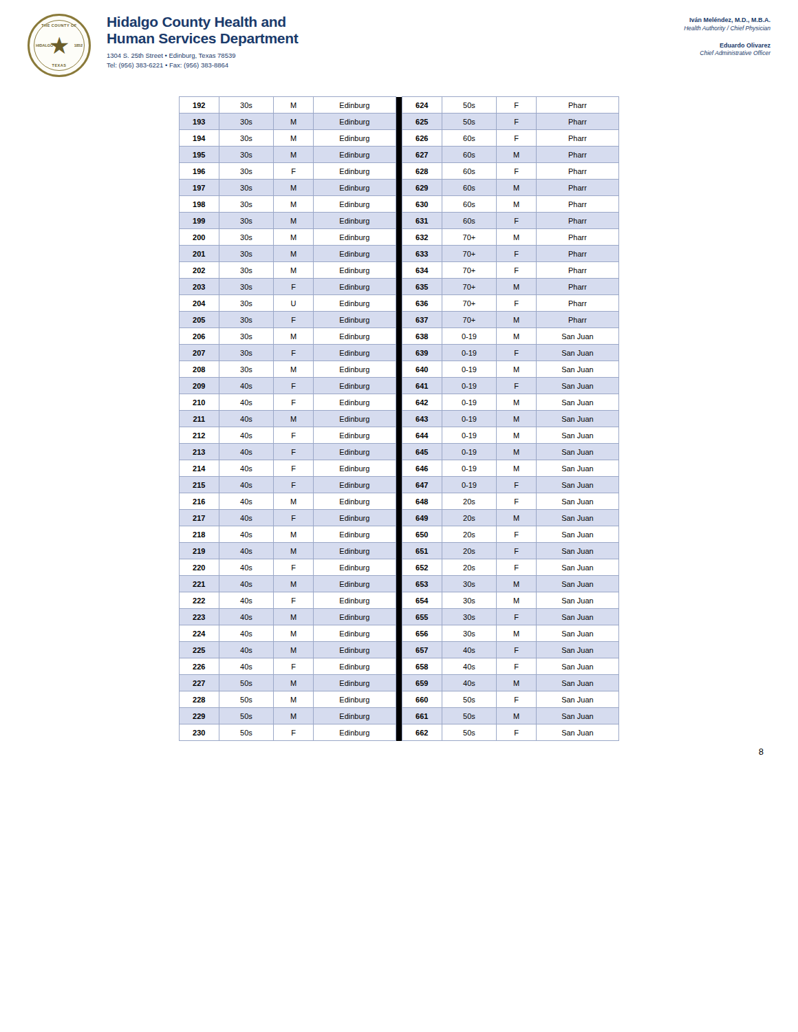THE COUNTY OF
★
HIDALGO
1852
TEXAS
Iván Meléndez, M.D., M.B.A.
Health Authority / Chief Physician
Eduardo Olivarez
Chief Administrative Officer
Hidalgo County Health and
Human Services Department
1304 S. 25th Street • Edinburg, Texas 78539
Tel: (956) 383-6221 • Fax: (956) 383-8864
| 192 | 30s | M | Edinburg | | 624 | 50s | F | Pharr |
| 193 | 30s | M | Edinburg | | 625 | 50s | F | Pharr |
| 194 | 30s | M | Edinburg | | 626 | 60s | F | Pharr |
| 195 | 30s | M | Edinburg | | 627 | 60s | M | Pharr |
| 196 | 30s | F | Edinburg | | 628 | 60s | F | Pharr |
| 197 | 30s | M | Edinburg | | 629 | 60s | M | Pharr |
| 198 | 30s | M | Edinburg | | 630 | 60s | M | Pharr |
| 199 | 30s | M | Edinburg | | 631 | 60s | F | Pharr |
| 200 | 30s | M | Edinburg | | 632 | 70+ | M | Pharr |
| 201 | 30s | M | Edinburg | | 633 | 70+ | F | Pharr |
| 202 | 30s | M | Edinburg | | 634 | 70+ | F | Pharr |
| 203 | 30s | F | Edinburg | | 635 | 70+ | M | Pharr |
| 204 | 30s | U | Edinburg | | 636 | 70+ | F | Pharr |
| 205 | 30s | F | Edinburg | | 637 | 70+ | M | Pharr |
| 206 | 30s | M | Edinburg | | 638 | 0-19 | M | San Juan |
| 207 | 30s | F | Edinburg | | 639 | 0-19 | F | San Juan |
| 208 | 30s | M | Edinburg | | 640 | 0-19 | M | San Juan |
| 209 | 40s | F | Edinburg | | 641 | 0-19 | F | San Juan |
| 210 | 40s | F | Edinburg | | 642 | 0-19 | M | San Juan |
| 211 | 40s | M | Edinburg | | 643 | 0-19 | M | San Juan |
| 212 | 40s | F | Edinburg | | 644 | 0-19 | M | San Juan |
| 213 | 40s | F | Edinburg | | 645 | 0-19 | M | San Juan |
| 214 | 40s | F | Edinburg | | 646 | 0-19 | M | San Juan |
| 215 | 40s | F | Edinburg | | 647 | 0-19 | F | San Juan |
| 216 | 40s | M | Edinburg | | 648 | 20s | F | San Juan |
| 217 | 40s | F | Edinburg | | 649 | 20s | M | San Juan |
| 218 | 40s | M | Edinburg | | 650 | 20s | F | San Juan |
| 219 | 40s | M | Edinburg | | 651 | 20s | F | San Juan |
| 220 | 40s | F | Edinburg | | 652 | 20s | F | San Juan |
| 221 | 40s | M | Edinburg | | 653 | 30s | M | San Juan |
| 222 | 40s | F | Edinburg | | 654 | 30s | M | San Juan |
| 223 | 40s | M | Edinburg | | 655 | 30s | F | San Juan |
| 224 | 40s | M | Edinburg | | 656 | 30s | M | San Juan |
| 225 | 40s | M | Edinburg | | 657 | 40s | F | San Juan |
| 226 | 40s | F | Edinburg | | 658 | 40s | F | San Juan |
| 227 | 50s | M | Edinburg | | 659 | 40s | M | San Juan |
| 228 | 50s | M | Edinburg | | 660 | 50s | F | San Juan |
| 229 | 50s | M | Edinburg | | 661 | 50s | M | San Juan |
| 230 | 50s | F | Edinburg | | 662 | 50s | F | San Juan |
8